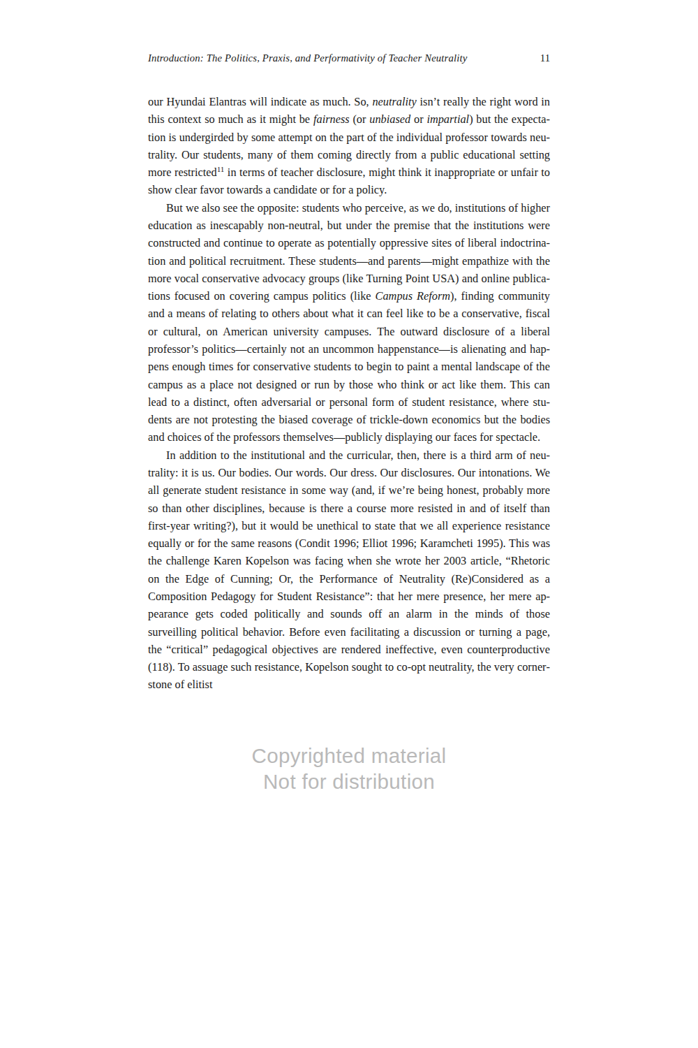Introduction: The Politics, Praxis, and Performativity of Teacher Neutrality 11
our Hyundai Elantras will indicate as much. So, neutrality isn’t really the right word in this context so much as it might be fairness (or unbiased or impartial) but the expectation is undergirded by some attempt on the part of the individual professor towards neutrality. Our students, many of them coming directly from a public educational setting more restricted11 in terms of teacher disclosure, might think it inappropriate or unfair to show clear favor towards a candidate or for a policy.
But we also see the opposite: students who perceive, as we do, institutions of higher education as inescapably non-neutral, but under the premise that the institutions were constructed and continue to operate as potentially oppressive sites of liberal indoctrination and political recruitment. These students—and parents—might empathize with the more vocal conservative advocacy groups (like Turning Point USA) and online publications focused on covering campus politics (like Campus Reform), finding community and a means of relating to others about what it can feel like to be a conservative, fiscal or cultural, on American university campuses. The outward disclosure of a liberal professor’s politics—certainly not an uncommon happenstance—is alienating and happens enough times for conservative students to begin to paint a mental landscape of the campus as a place not designed or run by those who think or act like them. This can lead to a distinct, often adversarial or personal form of student resistance, where students are not protesting the biased coverage of trickle-down economics but the bodies and choices of the professors themselves—publicly displaying our faces for spectacle.
In addition to the institutional and the curricular, then, there is a third arm of neutrality: it is us. Our bodies. Our words. Our dress. Our disclosures. Our intonations. We all generate student resistance in some way (and, if we’re being honest, probably more so than other disciplines, because is there a course more resisted in and of itself than first-year writing?), but it would be unethical to state that we all experience resistance equally or for the same reasons (Condit 1996; Elliot 1996; Karamcheti 1995). This was the challenge Karen Kopelson was facing when she wrote her 2003 article, “Rhetoric on the Edge of Cunning; Or, the Performance of Neutrality (Re)Considered as a Composition Pedagogy for Student Resistance”: that her mere presence, her mere appearance gets coded politically and sounds off an alarm in the minds of those surveilling political behavior. Before even facilitating a discussion or turning a page, the “critical” pedagogical objectives are rendered ineffective, even counterproductive (118). To assuage such resistance, Kopelson sought to co-opt neutrality, the very cornerstone of elitist
Copyrighted material
Not for distribution